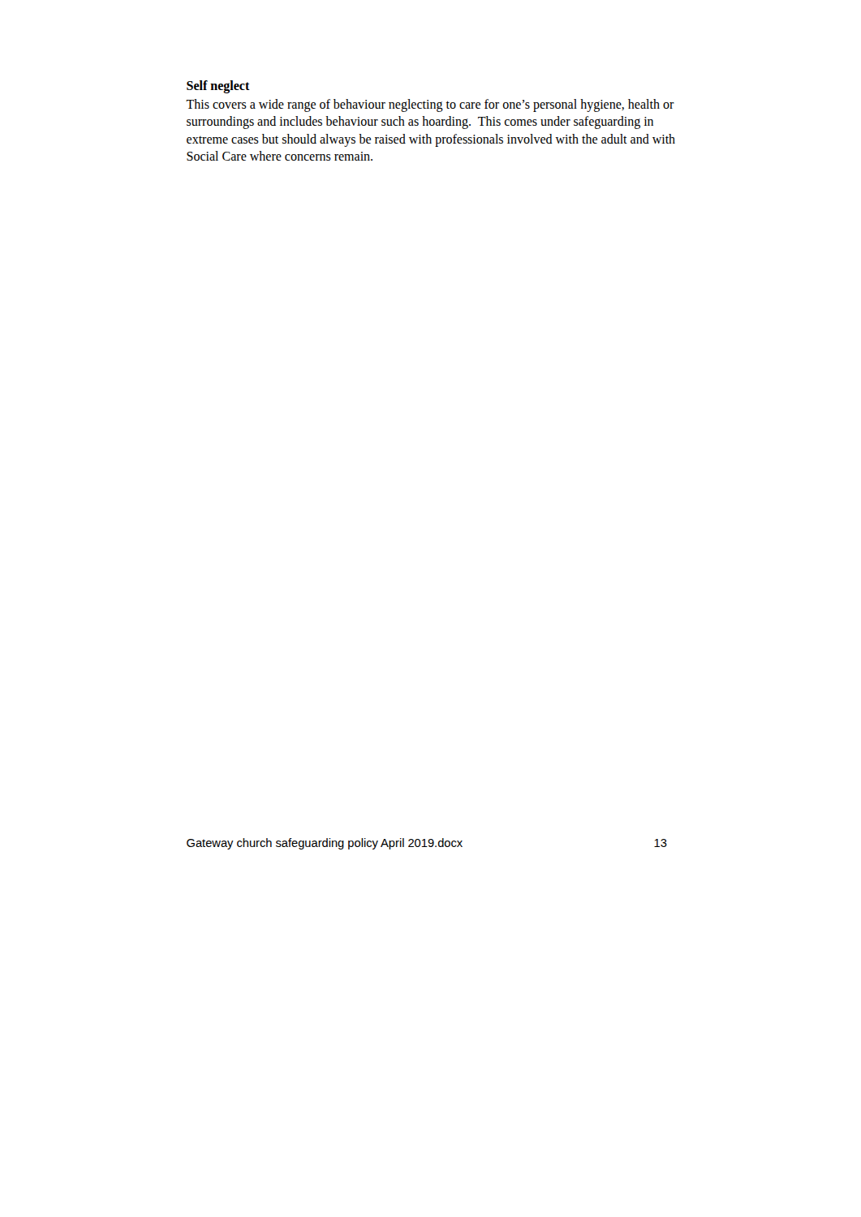Self neglect
This covers a wide range of behaviour neglecting to care for one’s personal hygiene, health or surroundings and includes behaviour such as hoarding. This comes under safeguarding in extreme cases but should always be raised with professionals involved with the adult and with Social Care where concerns remain.
Gateway church safeguarding policy April 2019.docx 13